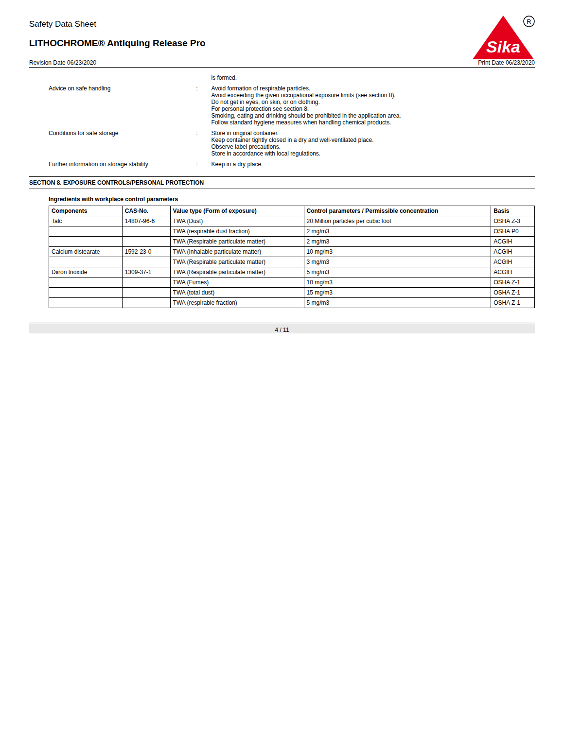Sika R
Safety Data Sheet
LITHOCHROME® Antiquing Release Pro
Revision Date 06/23/2020 Print Date 06/23/2020
| | | is formed. |
| Advice on safe handling | : | Avoid formation of respirable particles. Avoid exceeding the given occupational exposure limits (see section 8). Do not get in eyes, on skin, or on clothing. For personal protection see section 8. Smoking, eating and drinking should be prohibited in the application area. Follow standard hygiene measures when handling chemical products. |
| Conditions for safe storage | : | Store in original container. Keep container tightly closed in a dry and well-ventilated place. Observe label precautions. Store in accordance with local regulations. |
| Further information on storage stability | : | Keep in a dry place. |
SECTION 8. EXPOSURE CONTROLS/PERSONAL PROTECTION
Ingredients with workplace control parameters
| Components | CAS-No. | Value type (Form of exposure) | Control parameters / Permissible concentration | Basis |
| --- | --- | --- | --- | --- |
| Talc | 14807-96-6 | TWA (Dust) | 20 Million particles per cubic foot | OSHA Z-3 |
| | | TWA (respirable dust fraction) | 2 mg/m3 | OSHA P0 |
| | | TWA (Respirable particulate matter) | 2 mg/m3 | ACGIH |
| Calcium distearate | 1592-23-0 | TWA (Inhalable particulate matter) | 10 mg/m3 | ACGIH |
| | | TWA (Respirable particulate matter) | 3 mg/m3 | ACGIH |
| Diiron trioxide | 1309-37-1 | TWA (Respirable particulate matter) | 5 mg/m3 | ACGIH |
| | | TWA (Fumes) | 10 mg/m3 | OSHA Z-1 |
| | | TWA (total dust) | 15 mg/m3 | OSHA Z-1 |
| | | TWA (respirable fraction) | 5 mg/m3 | OSHA Z-1 |
4 / 11